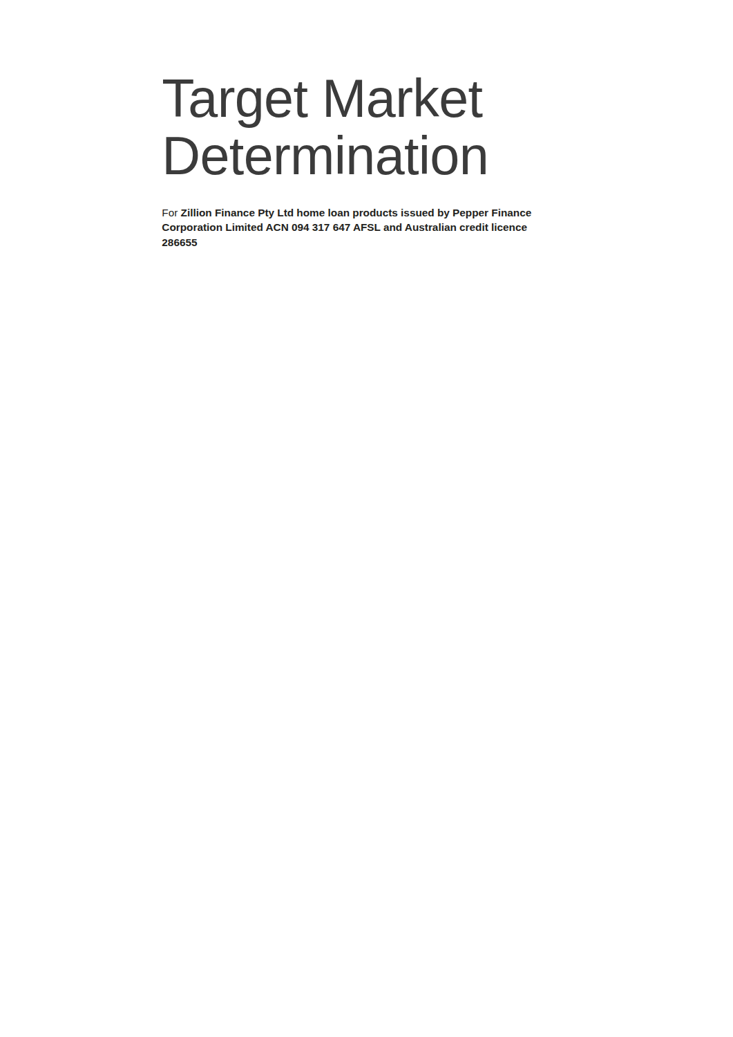Target Market
Determination
For Zillion Finance Pty Ltd home loan products issued by Pepper Finance Corporation Limited ACN 094 317 647 AFSL and Australian credit licence 286655